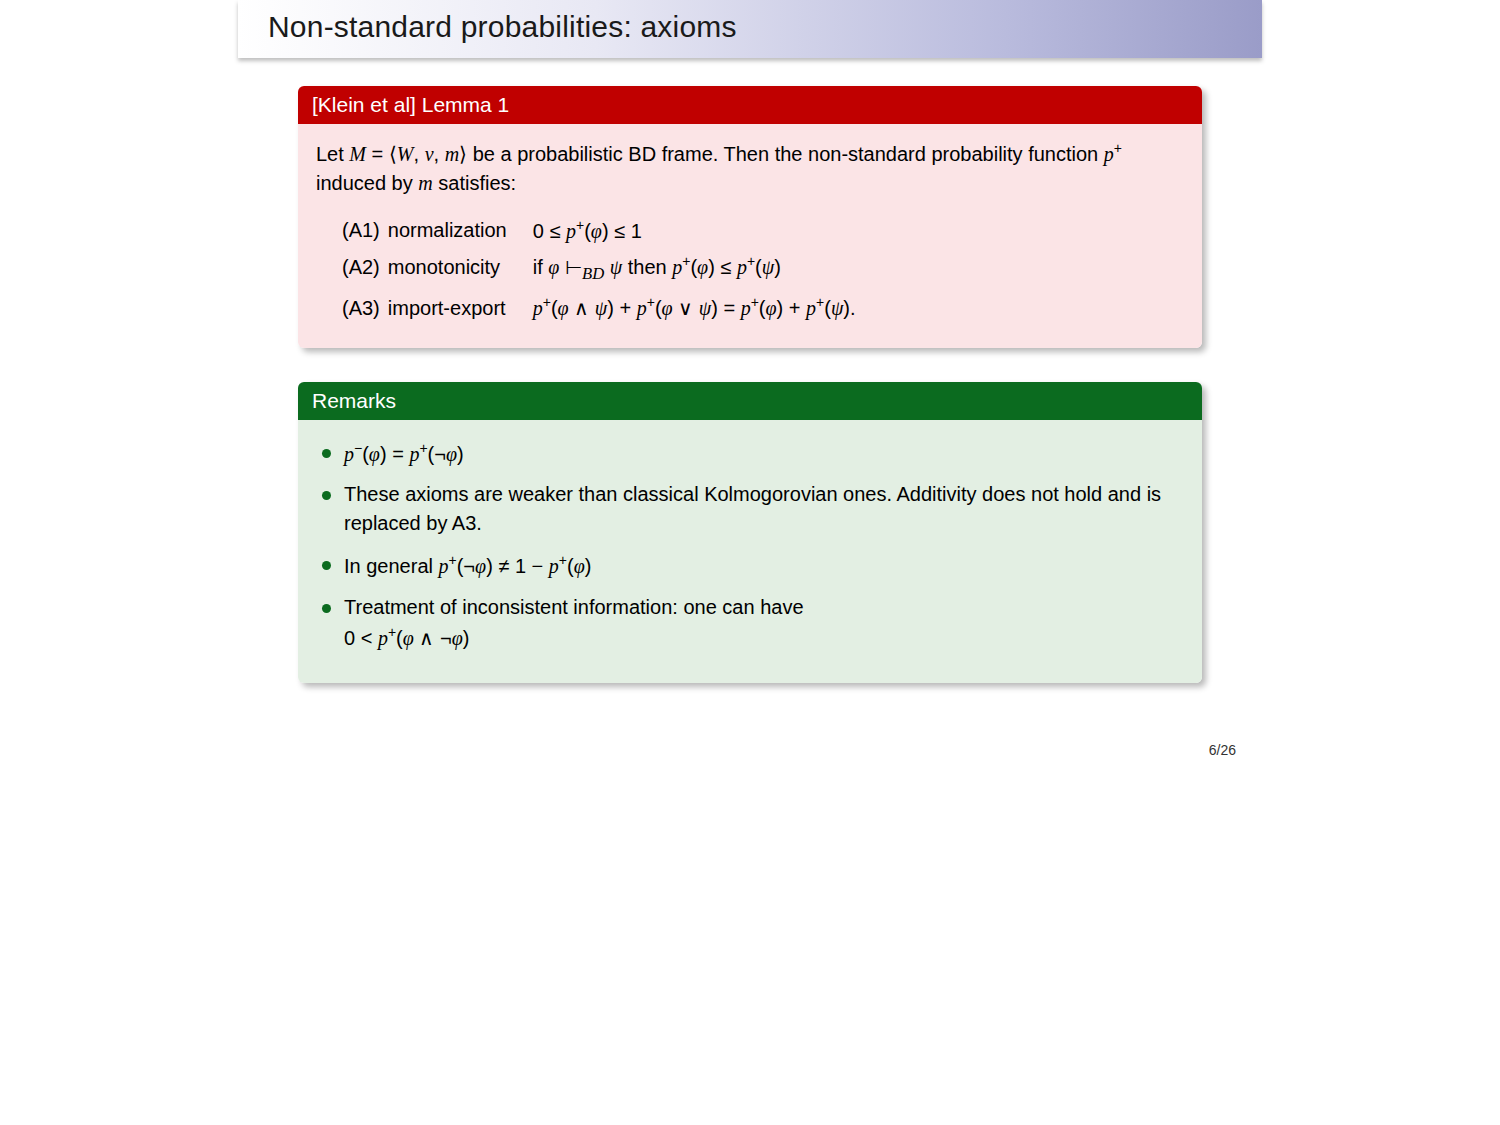Non-standard probabilities: axioms
[Klein et al] Lemma 1
Let M = ⟨W, v, m⟩ be a probabilistic BD frame. Then the non-standard probability function p+ induced by m satisfies:
| (A1) | normalization | 0 ≤ p + ( φ ) ≤ 1 |
| (A2) | monotonicity | if φ ⊢ BD ψ then p + ( φ ) ≤ p + ( ψ ) |
| (A3) | import-export | p + ( φ ∧ ψ ) + p + ( φ ∨ ψ ) = p + ( φ ) + p + ( ψ ). |
Remarks
p−(φ) = p+(¬φ)
These axioms are weaker than classical Kolmogorovian ones. Additivity does not hold and is replaced by A3.
In general p+(¬φ) ≠ 1 − p+(φ)
Treatment of inconsistent information: one can have
0 < p+(φ ∧ ¬φ)
6/26